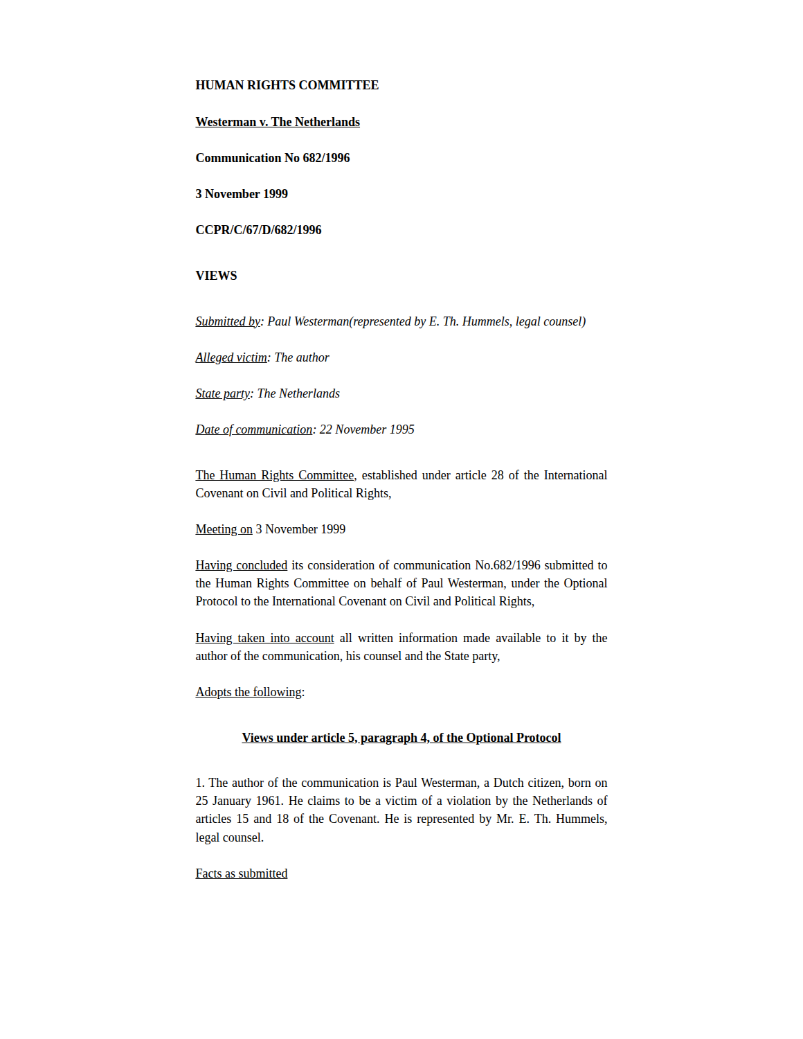HUMAN RIGHTS COMMITTEE
Westerman v. The Netherlands
Communication No 682/1996
3 November 1999
CCPR/C/67/D/682/1996
VIEWS
Submitted by: Paul Westerman(represented by E. Th. Hummels, legal counsel)
Alleged victim: The author
State party: The Netherlands
Date of communication: 22 November 1995
The Human Rights Committee, established under article 28 of the International Covenant on Civil and Political Rights,
Meeting on 3 November 1999
Having concluded its consideration of communication No.682/1996 submitted to the Human Rights Committee on behalf of Paul Westerman, under the Optional Protocol to the International Covenant on Civil and Political Rights,
Having taken into account all written information made available to it by the author of the communication, his counsel and the State party,
Adopts the following:
Views under article 5, paragraph 4, of the Optional Protocol
1. The author of the communication is Paul Westerman, a Dutch citizen, born on 25 January 1961. He claims to be a victim of a violation by the Netherlands of articles 15 and 18 of the Covenant. He is represented by Mr. E. Th. Hummels, legal counsel.
Facts as submitted